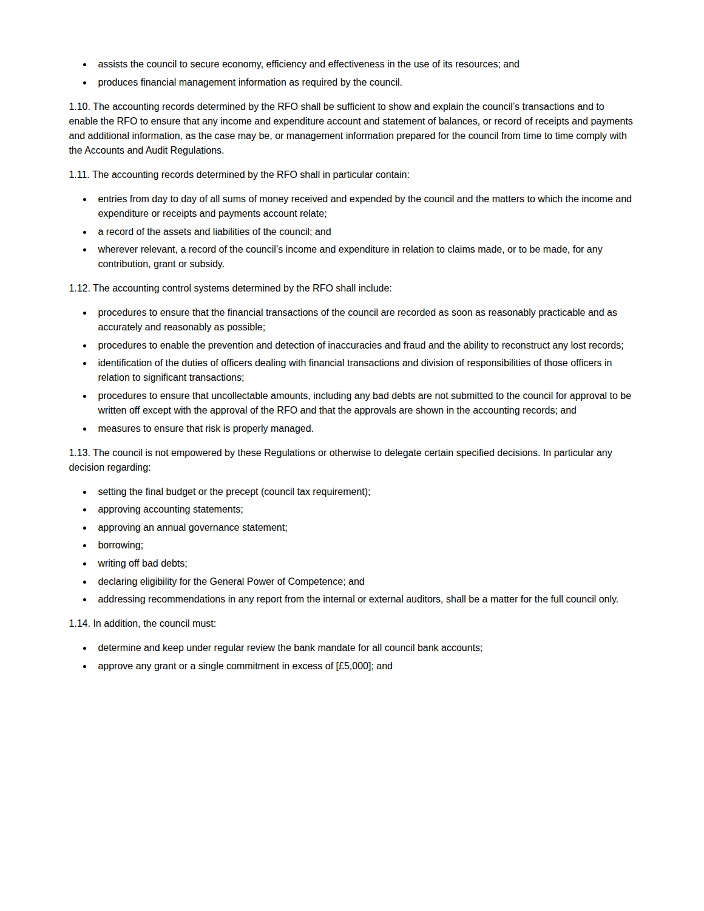assists the council to secure economy, efficiency and effectiveness in the use of its resources; and
produces financial management information as required by the council.
1.10. The accounting records determined by the RFO shall be sufficient to show and explain the council’s transactions and to enable the RFO to ensure that any income and expenditure account and statement of balances, or record of receipts and payments and additional information, as the case may be, or management information prepared for the council from time to time comply with the Accounts and Audit Regulations.
1.11. The accounting records determined by the RFO shall in particular contain:
entries from day to day of all sums of money received and expended by the council and the matters to which the income and expenditure or receipts and payments account relate;
a record of the assets and liabilities of the council; and
wherever relevant, a record of the council’s income and expenditure in relation to claims made, or to be made, for any contribution, grant or subsidy.
1.12. The accounting control systems determined by the RFO shall include:
procedures to ensure that the financial transactions of the council are recorded as soon as reasonably practicable and as accurately and reasonably as possible;
procedures to enable the prevention and detection of inaccuracies and fraud and the ability to reconstruct any lost records;
identification of the duties of officers dealing with financial transactions and division of responsibilities of those officers in relation to significant transactions;
procedures to ensure that uncollectable amounts, including any bad debts are not submitted to the council for approval to be written off except with the approval of the RFO and that the approvals are shown in the accounting records; and
measures to ensure that risk is properly managed.
1.13. The council is not empowered by these Regulations or otherwise to delegate certain specified decisions. In particular any decision regarding:
setting the final budget or the precept (council tax requirement);
approving accounting statements;
approving an annual governance statement;
borrowing;
writing off bad debts;
declaring eligibility for the General Power of Competence; and
addressing recommendations in any report from the internal or external auditors, shall be a matter for the full council only.
1.14. In addition, the council must:
determine and keep under regular review the bank mandate for all council bank accounts;
approve any grant or a single commitment in excess of [£5,000]; and